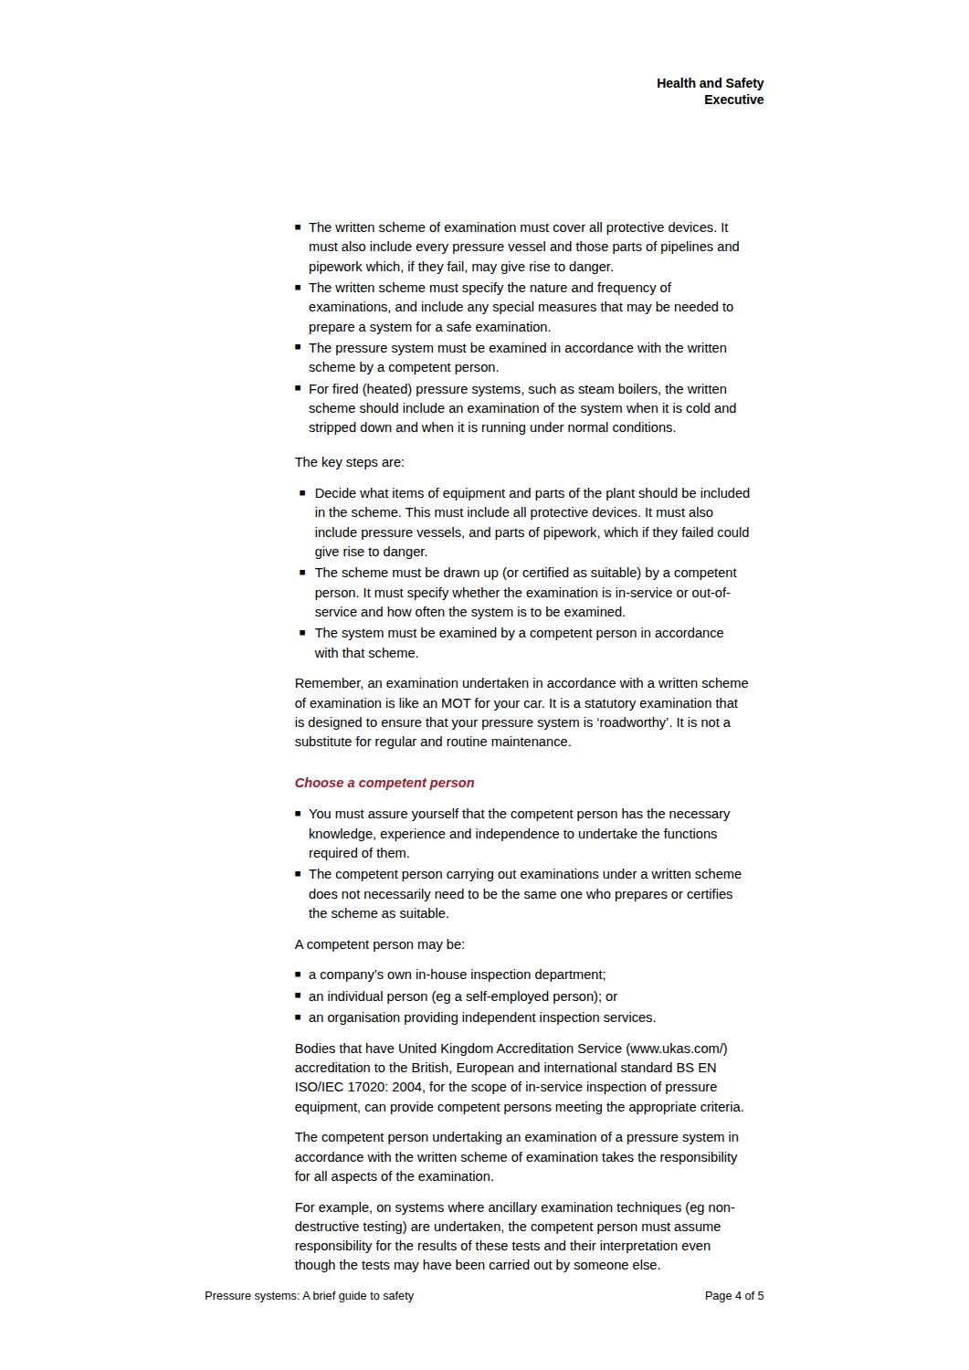Health and Safety
Executive
The written scheme of examination must cover all protective devices. It must also include every pressure vessel and those parts of pipelines and pipework which, if they fail, may give rise to danger.
The written scheme must specify the nature and frequency of examinations, and include any special measures that may be needed to prepare a system for a safe examination.
The pressure system must be examined in accordance with the written scheme by a competent person.
For fired (heated) pressure systems, such as steam boilers, the written scheme should include an examination of the system when it is cold and stripped down and when it is running under normal conditions.
The key steps are:
Decide what items of equipment and parts of the plant should be included in the scheme. This must include all protective devices. It must also include pressure vessels, and parts of pipework, which if they failed could give rise to danger.
The scheme must be drawn up (or certified as suitable) by a competent person. It must specify whether the examination is in-service or out-of-service and how often the system is to be examined.
The system must be examined by a competent person in accordance with that scheme.
Remember, an examination undertaken in accordance with a written scheme of examination is like an MOT for your car. It is a statutory examination that is designed to ensure that your pressure system is ‘roadworthy’. It is not a substitute for regular and routine maintenance.
Choose a competent person
You must assure yourself that the competent person has the necessary knowledge, experience and independence to undertake the functions required of them.
The competent person carrying out examinations under a written scheme does not necessarily need to be the same one who prepares or certifies the scheme as suitable.
A competent person may be:
a company’s own in-house inspection department;
an individual person (eg a self-employed person); or
an organisation providing independent inspection services.
Bodies that have United Kingdom Accreditation Service (www.ukas.com/) accreditation to the British, European and international standard BS EN ISO/IEC 17020: 2004, for the scope of in-service inspection of pressure equipment, can provide competent persons meeting the appropriate criteria.
The competent person undertaking an examination of a pressure system in accordance with the written scheme of examination takes the responsibility for all aspects of the examination.
For example, on systems where ancillary examination techniques (eg non-destructive testing) are undertaken, the competent person must assume responsibility for the results of these tests and their interpretation even though the tests may have been carried out by someone else.
Pressure systems: A brief guide to safety Page 4 of 5